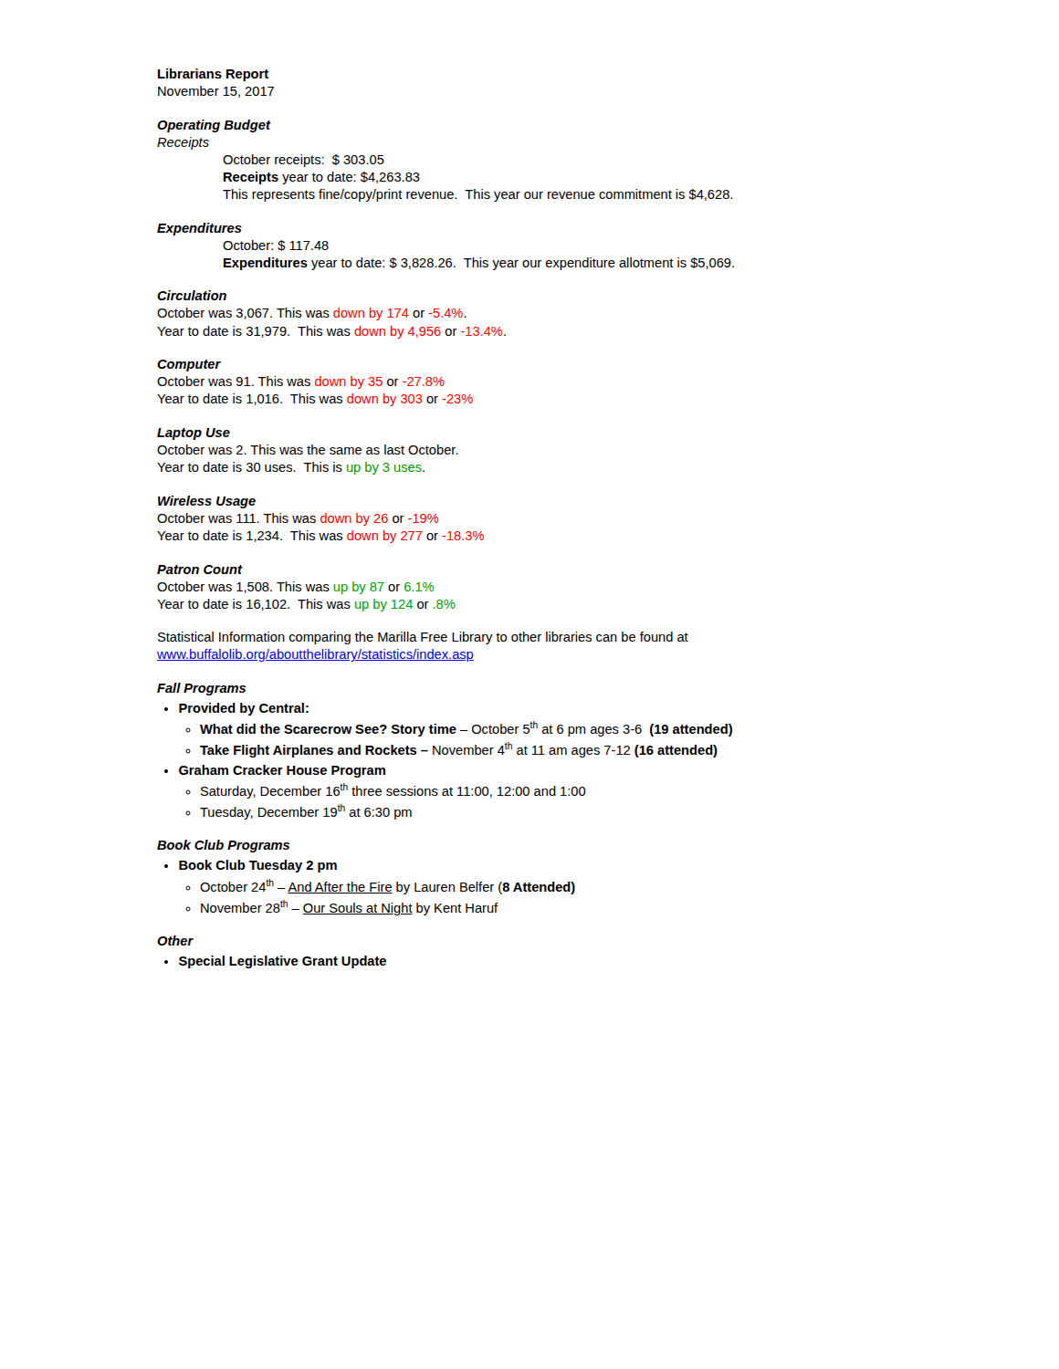Librarians Report
November 15, 2017
Operating Budget
Receipts
October receipts: $ 303.05
Receipts year to date: $4,263.83
This represents fine/copy/print revenue. This year our revenue commitment is $4,628.
Expenditures
October: $ 117.48
Expenditures year to date: $ 3,828.26. This year our expenditure allotment is $5,069.
Circulation
October was 3,067. This was down by 174 or -5.4%.
Year to date is 31,979. This was down by 4,956 or -13.4%.
Computer
October was 91. This was down by 35 or -27.8%
Year to date is 1,016. This was down by 303 or -23%
Laptop Use
October was 2. This was the same as last October.
Year to date is 30 uses. This is up by 3 uses.
Wireless Usage
October was 111. This was down by 26 or -19%
Year to date is 1,234. This was down by 277 or -18.3%
Patron Count
October was 1,508. This was up by 87 or 6.1%
Year to date is 16,102. This was up by 124 or .8%
Statistical Information comparing the Marilla Free Library to other libraries can be found at www.buffalolib.org/aboutthelibrary/statistics/index.asp
Fall Programs
Provided by Central:
What did the Scarecrow See? Story time – October 5th at 6 pm ages 3-6 (19 attended)
Take Flight Airplanes and Rockets – November 4th at 11 am ages 7-12 (16 attended)
Graham Cracker House Program
Saturday, December 16th three sessions at 11:00, 12:00 and 1:00
Tuesday, December 19th at 6:30 pm
Book Club Programs
Book Club Tuesday 2 pm
October 24th – And After the Fire by Lauren Belfer (8 Attended)
November 28th – Our Souls at Night by Kent Haruf
Other
Special Legislative Grant Update